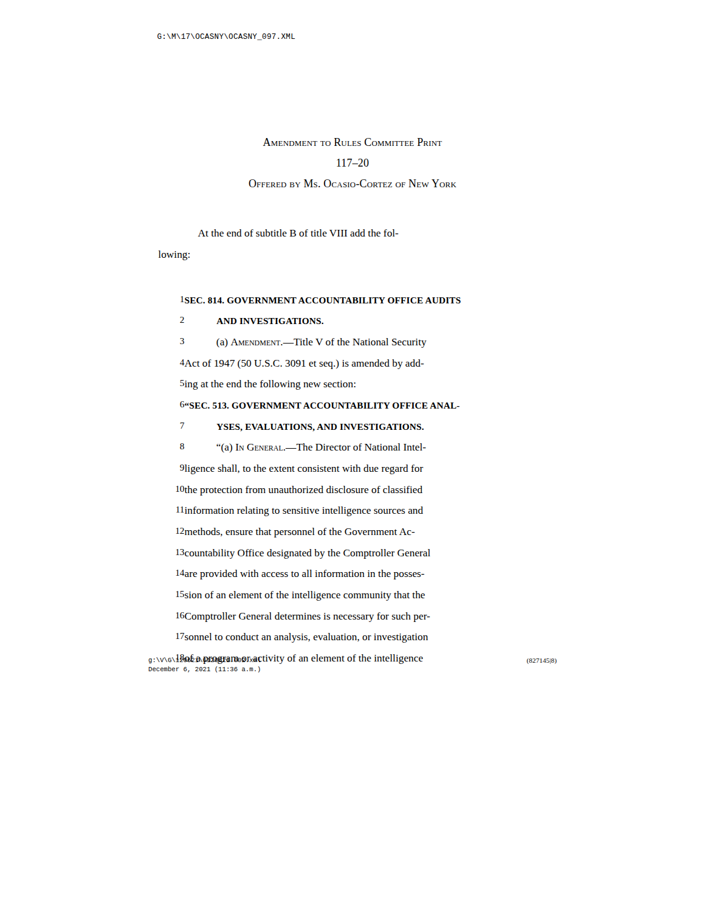G:\M\17\OCASNY\OCASNY_097.XML
Amendment to Rules Committee Print
117–20
Offered by Ms. Ocasio-Cortez of New York
At the end of subtitle B of title VIII add the fol-lowing:
| 1 | SEC. 814. GOVERNMENT ACCOUNTABILITY OFFICE AUDITS |
| 2 | AND INVESTIGATIONS. |
| 3 | (a) Amendment. —Title V of the National Security |
| 4 | Act of 1947 (50 U.S.C. 3091 et seq.) is amended by add- |
| 5 | ing at the end the following new section: |
| 6 | “SEC. 513. GOVERNMENT ACCOUNTABILITY OFFICE ANAL- |
| 7 | YSES, EVALUATIONS, AND INVESTIGATIONS. |
| 8 | “(a) In General. —The Director of National Intel- |
| 9 | ligence shall, to the extent consistent with due regard for |
| 10 | the protection from unauthorized disclosure of classified |
| 11 | information relating to sensitive intelligence sources and |
| 12 | methods, ensure that personnel of the Government Ac- |
| 13 | countability Office designated by the Comptroller General |
| 14 | are provided with access to all information in the posses- |
| 15 | sion of an element of the intelligence community that the |
| 16 | Comptroller General determines is necessary for such per- |
| 17 | sonnel to conduct an analysis, evaluation, or investigation |
| 18 | of a program or activity of an element of the intelligence |
(827145|8) g:\V\G\120621\G120621.002.xml
December 6, 2021 (11:36 a.m.)